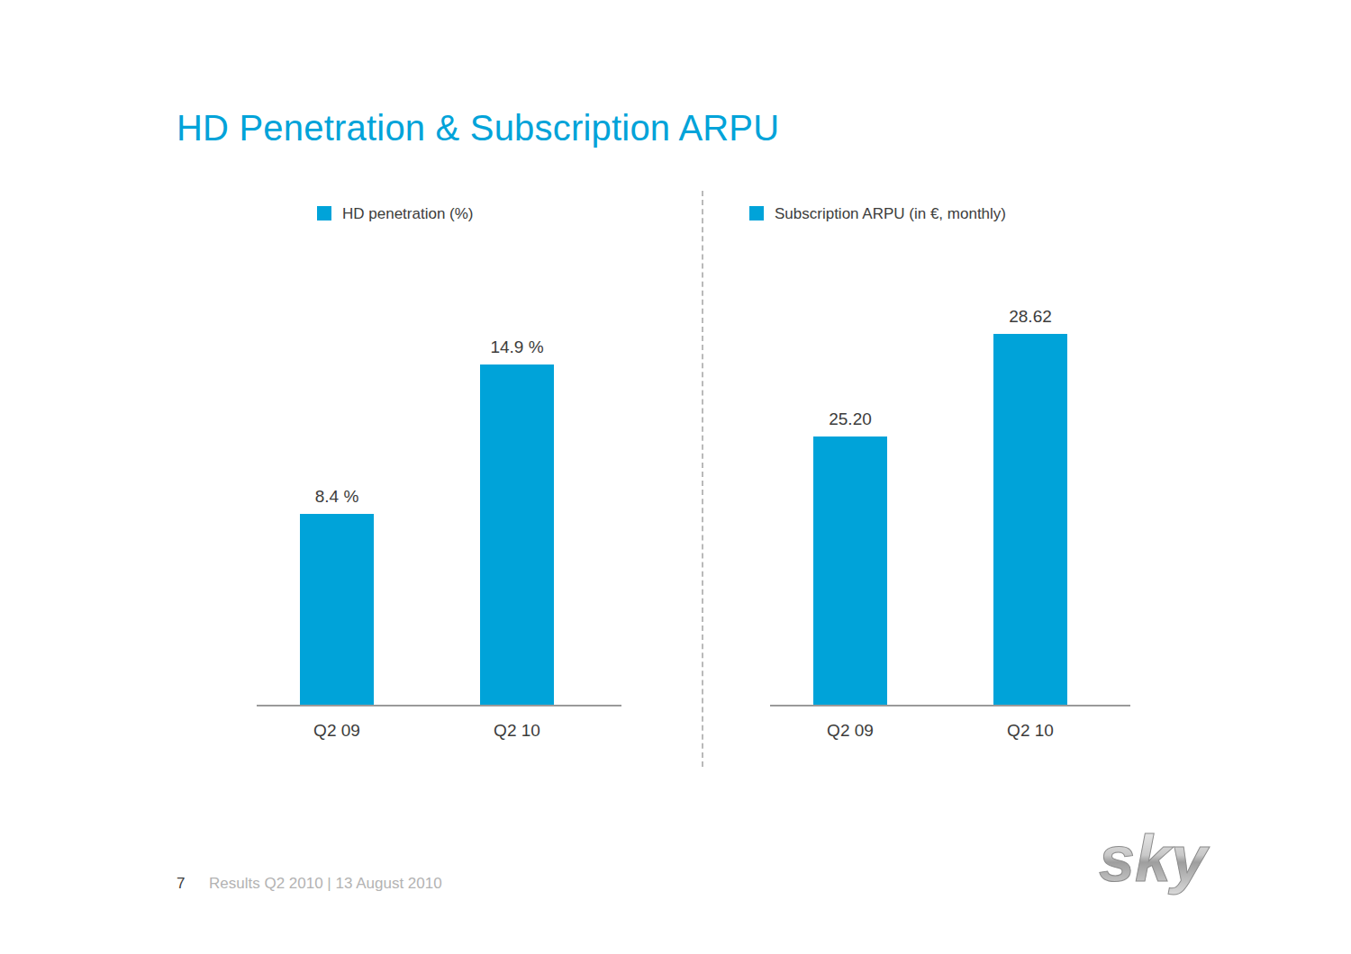HD Penetration & Subscription ARPU
HD penetration (%)
Subscription ARPU (in €, monthly)
8.4 %
14.9 %
Q2 09
Q2 10
25.20
28.62
Q2 09
Q2 10
7
Results Q2 2010 | 13 August 2010
sky